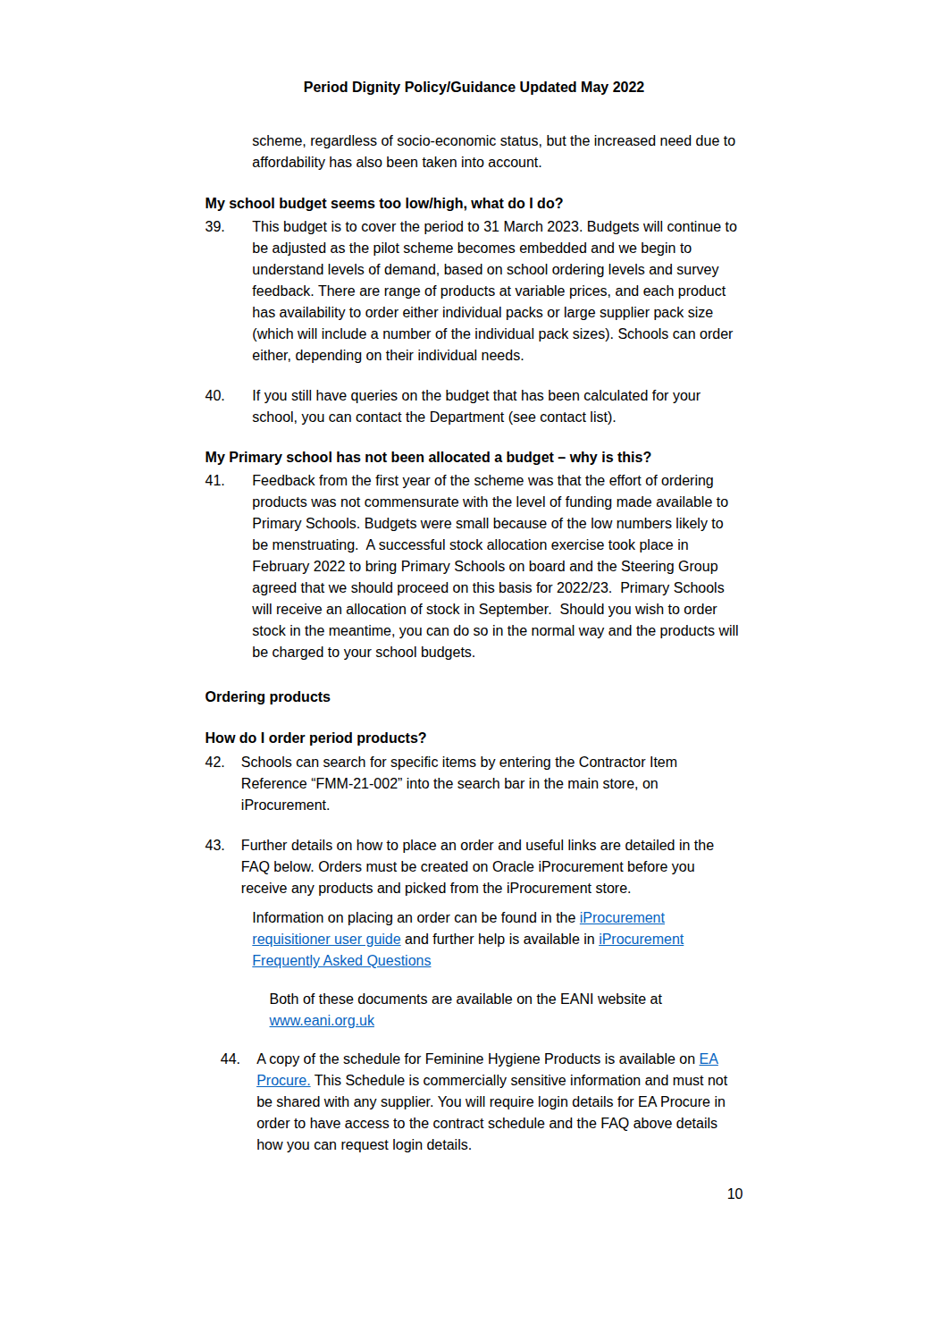Period Dignity Policy/Guidance Updated May 2022
scheme, regardless of socio-economic status, but the increased need due to affordability has also been taken into account.
My school budget seems too low/high, what do I do?
39.
This budget is to cover the period to 31 March 2023. Budgets will continue to be adjusted as the pilot scheme becomes embedded and we begin to understand levels of demand, based on school ordering levels and survey feedback. There are range of products at variable prices, and each product has availability to order either individual packs or large supplier pack size (which will include a number of the individual pack sizes). Schools can order either, depending on their individual needs.
40.
If you still have queries on the budget that has been calculated for your school, you can contact the Department (see contact list).
My Primary school has not been allocated a budget – why is this?
41.
Feedback from the first year of the scheme was that the effort of ordering products was not commensurate with the level of funding made available to Primary Schools. Budgets were small because of the low numbers likely to be menstruating. A successful stock allocation exercise took place in February 2022 to bring Primary Schools on board and the Steering Group agreed that we should proceed on this basis for 2022/23. Primary Schools will receive an allocation of stock in September. Should you wish to order stock in the meantime, you can do so in the normal way and the products will be charged to your school budgets.
Ordering products
How do I order period products?
42.
Schools can search for specific items by entering the Contractor Item Reference “FMM-21-002” into the search bar in the main store, on iProcurement.
43.
Further details on how to place an order and useful links are detailed in the FAQ below. Orders must be created on Oracle iProcurement before you receive any products and picked from the iProcurement store.
Information on placing an order can be found in the iProcurement requisitioner user guide and further help is available in iProcurement Frequently Asked Questions
Both of these documents are available on the EANI website at www.eani.org.uk
44.
A copy of the schedule for Feminine Hygiene Products is available on EA Procure. This Schedule is commercially sensitive information and must not be shared with any supplier. You will require login details for EA Procure in order to have access to the contract schedule and the FAQ above details how you can request login details.
10